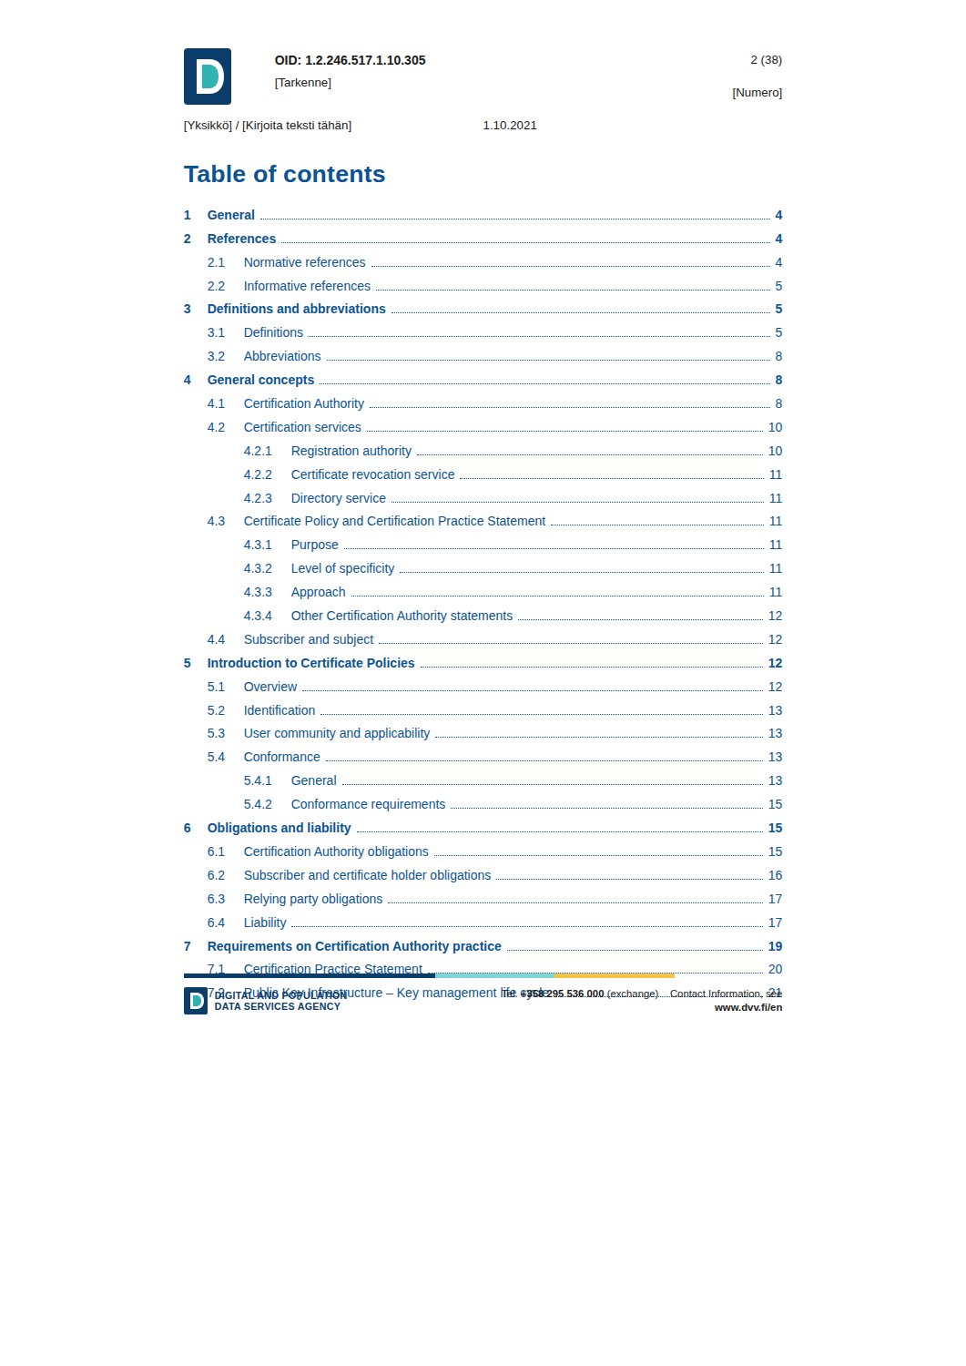OID: 1.2.246.517.1.10.305
[Tarkenne]
2 (38)
[Numero]
[Yksikkö] / [Kirjoita teksti tähän]
1.10.2021
Table of contents
1 General 4
2 References 4
2.1 Normative references 4
2.2 Informative references 5
3 Definitions and abbreviations 5
3.1 Definitions 5
3.2 Abbreviations 8
4 General concepts 8
4.1 Certification Authority 8
4.2 Certification services 10
4.2.1 Registration authority 10
4.2.2 Certificate revocation service 11
4.2.3 Directory service 11
4.3 Certificate Policy and Certification Practice Statement 11
4.3.1 Purpose 11
4.3.2 Level of specificity 11
4.3.3 Approach 11
4.3.4 Other Certification Authority statements 12
4.4 Subscriber and subject 12
5 Introduction to Certificate Policies 12
5.1 Overview 12
5.2 Identification 13
5.3 User community and applicability 13
5.4 Conformance 13
5.4.1 General 13
5.4.2 Conformance requirements 15
6 Obligations and liability 15
6.1 Certification Authority obligations 15
6.2 Subscriber and certificate holder obligations 16
6.3 Relying party obligations 17
6.4 Liability 17
7 Requirements on Certification Authority practice 19
7.1 Certification Practice Statement 20
7.2 Public Key Infrastructure – Key management life cycle 21
DIGITAL AND POPULATION
DATA SERVICES AGENCY
Tel. +358 295 536 000 (exchange) Contact Information, see www.dvv.fi/en